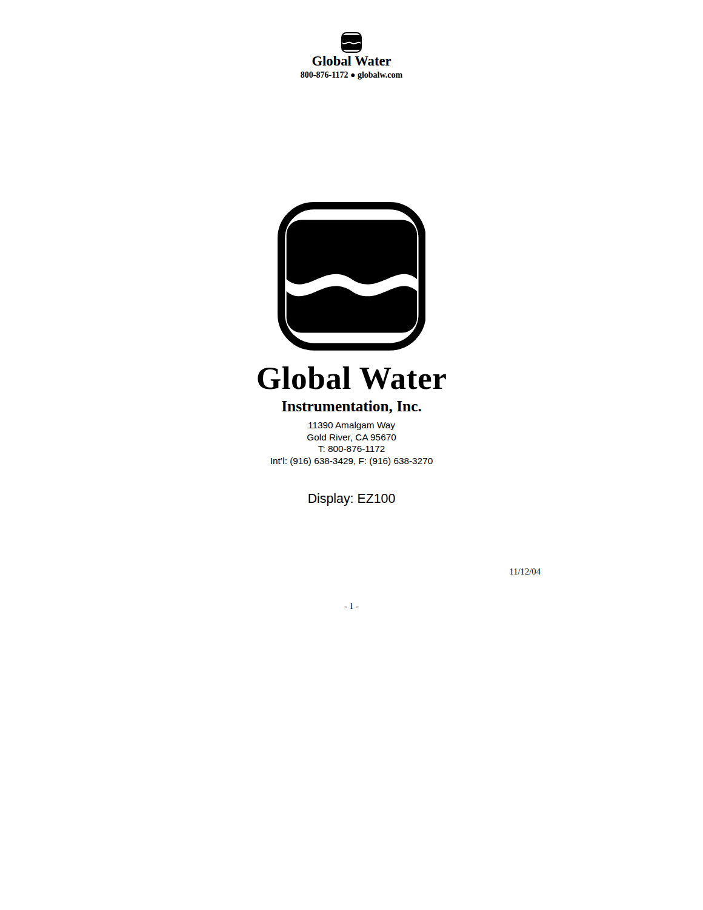Global Water
800-876-1172 ● globalw.com
Global Water
Instrumentation, Inc.
11390 Amalgam Way
Gold River, CA 95670
T: 800-876-1172
Int’l: (916) 638-3429, F: (916) 638-3270
Display: EZ100
11/12/04
- 1 -